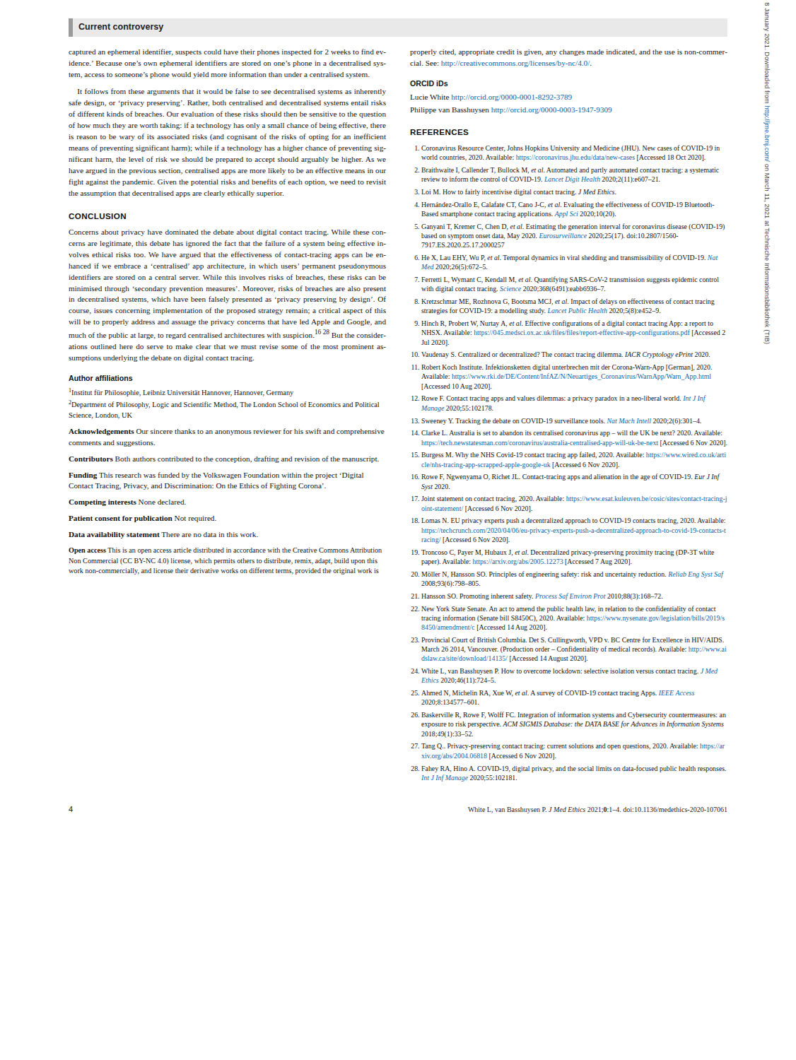J Med Ethics: first published as 10.1136/medethics-2020-107061 on 8 January 2021. Downloaded from http://jme.bmj.com/ on March 11, 2021 at Technische Informationsbibliothek (TIB) Hannover. Protected by copyright.
Current controversy
captured an ephemeral identifier, suspects could have their phones inspected for 2 weeks to find evidence.’ Because one’s own ephemeral identifiers are stored on one’s phone in a decentralised system, access to someone’s phone would yield more information than under a centralised system.
It follows from these arguments that it would be false to see decentralised systems as inherently safe design, or ‘privacy preserving’. Rather, both centralised and decentralised systems entail risks of different kinds of breaches. Our evaluation of these risks should then be sensitive to the question of how much they are worth taking: if a technology has only a small chance of being effective, there is reason to be wary of its associated risks (and cognisant of the risks of opting for an inefficient means of preventing significant harm); while if a technology has a higher chance of preventing significant harm, the level of risk we should be prepared to accept should arguably be higher. As we have argued in the previous section, centralised apps are more likely to be an effective means in our fight against the pandemic. Given the potential risks and benefits of each option, we need to revisit the assumption that decentralised apps are clearly ethically superior.
Conclusion
Concerns about privacy have dominated the debate about digital contact tracing. While these concerns are legitimate, this debate has ignored the fact that the failure of a system being effective involves ethical risks too. We have argued that the effectiveness of contact-tracing apps can be enhanced if we embrace a ‘centralised’ app architecture, in which users’ permanent pseudonymous identifiers are stored on a central server. While this involves risks of breaches, these risks can be minimised through ‘secondary prevention measures’. Moreover, risks of breaches are also present in decentralised systems, which have been falsely presented as ‘privacy preserving by design’. Of course, issues concerning implementation of the proposed strategy remain; a critical aspect of this will be to properly address and assuage the privacy concerns that have led Apple and Google, and much of the public at large, to regard centralised architectures with suspicion.16 28 But the considerations outlined here do serve to make clear that we must revise some of the most prominent assumptions underlying the debate on digital contact tracing.
Author affiliations
1Institut für Philosophie, Leibniz Universität Hannover, Hannover, Germany
2Department of Philosophy, Logic and Scientific Method, The London School of Economics and Political Science, London, UK
Acknowledgements Our sincere thanks to an anonymous reviewer for his swift and comprehensive comments and suggestions.
Contributors Both authors contributed to the conception, drafting and revision of the manuscript.
Funding This research was funded by the Volkswagen Foundation within the project ‘Digital Contact Tracing, Privacy, and Discrimination: On the Ethics of Fighting Corona’.
Competing interests None declared.
Patient consent for publication Not required.
Data availability statement There are no data in this work.
Open access This is an open access article distributed in accordance with the Creative Commons Attribution Non Commercial (CC BY-NC 4.0) license, which permits others to distribute, remix, adapt, build upon this work non-commercially, and license their derivative works on different terms, provided the original work is
properly cited, appropriate credit is given, any changes made indicated, and the use is non-commercial. See: http://creativecommons.org/licenses/by-nc/4.0/.
ORCID iDs
Lucie White http://orcid.org/0000-0001-8292-3789
Philippe van Basshuysen http://orcid.org/0000-0003-1947-9309
References
Coronavirus Resource Center, Johns Hopkins University and Medicine (JHU). New cases of COVID-19 in world countries, 2020. Available: https://coronavirus.jhu.edu/data/new-cases [Accessed 18 Oct 2020].
Braithwaite I, Callender T, Bullock M, et al. Automated and partly automated contact tracing: a systematic review to inform the control of COVID-19. Lancet Digit Health 2020;2(11):e607–21.
Loi M. How to fairly incentivise digital contact tracing. J Med Ethics.
Hernández-Orallo E, Calafate CT, Cano J-C, et al. Evaluating the effectiveness of COVID-19 Bluetooth-Based smartphone contact tracing applications. Appl Sci 2020;10(20).
Ganyani T, Kremer C, Chen D, et al. Estimating the generation interval for coronavirus disease (COVID-19) based on symptom onset data, May 2020. Eurosurveillance 2020;25(17). doi:10.2807/1560-7917.ES.2020.25.17.2000257
He X, Lau EHY, Wu P, et al. Temporal dynamics in viral shedding and transmissibility of COVID-19. Nat Med 2020;26(5):672–5.
Ferretti L, Wymant C, Kendall M, et al. Quantifying SARS-CoV-2 transmission suggests epidemic control with digital contact tracing. Science 2020;368(6491):eabb6936–7.
Kretzschmar ME, Rozhnova G, Bootsma MCJ, et al. Impact of delays on effectiveness of contact tracing strategies for COVID-19: a modelling study. Lancet Public Health 2020;5(8):e452–9.
Hinch R, Probert W, Nurtay A, et al. Effective configurations of a digital contact tracing App: a report to NHSX. Available: https://045.medsci.ox.ac.uk/files/files/report-effective-app-configurations.pdf [Accessed 2 Jul 2020].
Vaudenay S. Centralized or decentralized? The contact tracing dilemma. IACR Cryptology ePrint 2020.
Robert Koch Institute. Infektionsketten digital unterbrechen mit der Corona-Warn-App [German], 2020. Available: https://www.rki.de/DE/Content/InfAZ/N/Neuartiges_Coronavirus/WarnApp/Warn_App.html [Accessed 10 Aug 2020].
Rowe F. Contact tracing apps and values dilemmas: a privacy paradox in a neo-liberal world. Int J Inf Manage 2020;55:102178.
Sweeney Y. Tracking the debate on COVID-19 surveillance tools. Nat Mach Intell 2020;2(6):301–4.
Clarke L. Australia is set to abandon its centralised coronavirus app – will the UK be next? 2020. Available: https://tech.newstatesman.com/coronavirus/australia-centralised-app-will-uk-be-next [Accessed 6 Nov 2020].
Burgess M. Why the NHS Covid-19 contact tracing app failed, 2020. Available: https://www.wired.co.uk/article/nhs-tracing-app-scrapped-apple-google-uk [Accessed 6 Nov 2020].
Rowe F, Ngwenyama O, Richet JL. Contact-tracing apps and alienation in the age of COVID-19. Eur J Inf Syst 2020.
Joint statement on contact tracing, 2020. Available: https://www.esat.kuleuven.be/cosic/sites/contact-tracing-joint-statement/ [Accessed 6 Nov 2020].
Lomas N. EU privacy experts push a decentralized approach to COVID-19 contacts tracing, 2020. Available: https://techcrunch.com/2020/04/06/eu-privacy-experts-push-a-decentralized-approach-to-covid-19-contacts-tracing/ [Accessed 6 Nov 2020].
Troncoso C, Payer M, Hubaux J, et al. Decentralized privacy-preserving proximity tracing (DP-3T white paper). Available: https://arxiv.org/abs/2005.12273 [Accessed 7 Aug 2020].
Möller N, Hansson SO. Principles of engineering safety: risk and uncertainty reduction. Reliab Eng Syst Saf 2008;93(6):798–805.
Hansson SO. Promoting inherent safety. Process Saf Environ Prot 2010;88(3):168–72.
New York State Senate. An act to amend the public health law, in relation to the confidentiality of contact tracing information (Senate bill S8450C), 2020. Available: https://www.nysenate.gov/legislation/bills/2019/s8450/amendment/c [Accessed 14 Aug 2020].
Provincial Court of British Columbia. Det S. Cullingworth, VPD v. BC Centre for Excellence in HIV/AIDS. March 26 2014, Vancouver. (Production order – Confidentiality of medical records). Available: http://www.aidslaw.ca/site/download/14135/ [Accessed 14 August 2020].
White L, van Basshuysen P. How to overcome lockdown: selective isolation versus contact tracing. J Med Ethics 2020;46(11):724–5.
Ahmed N, Michelin RA, Xue W, et al. A survey of COVID-19 contact tracing Apps. IEEE Access 2020;8:134577–601.
Baskerville R, Rowe F, Wolff FC. Integration of information systems and Cybersecurity countermeasures: an exposure to risk perspective. ACM SIGMIS Database: the DATA BASE for Advances in Information Systems 2018;49(1):33–52.
Tang Q.. Privacy-preserving contact tracing: current solutions and open questions, 2020. Available: https://arxiv.org/abs/2004.06818 [Accessed 6 Nov 2020].
Fahey RA, Hino A. COVID-19, digital privacy, and the social limits on data-focused public health responses. Int J Inf Manage 2020;55:102181.
4
White L, van Basshuysen P. J Med Ethics 2021;0:1–4. doi:10.1136/medethics-2020-107061